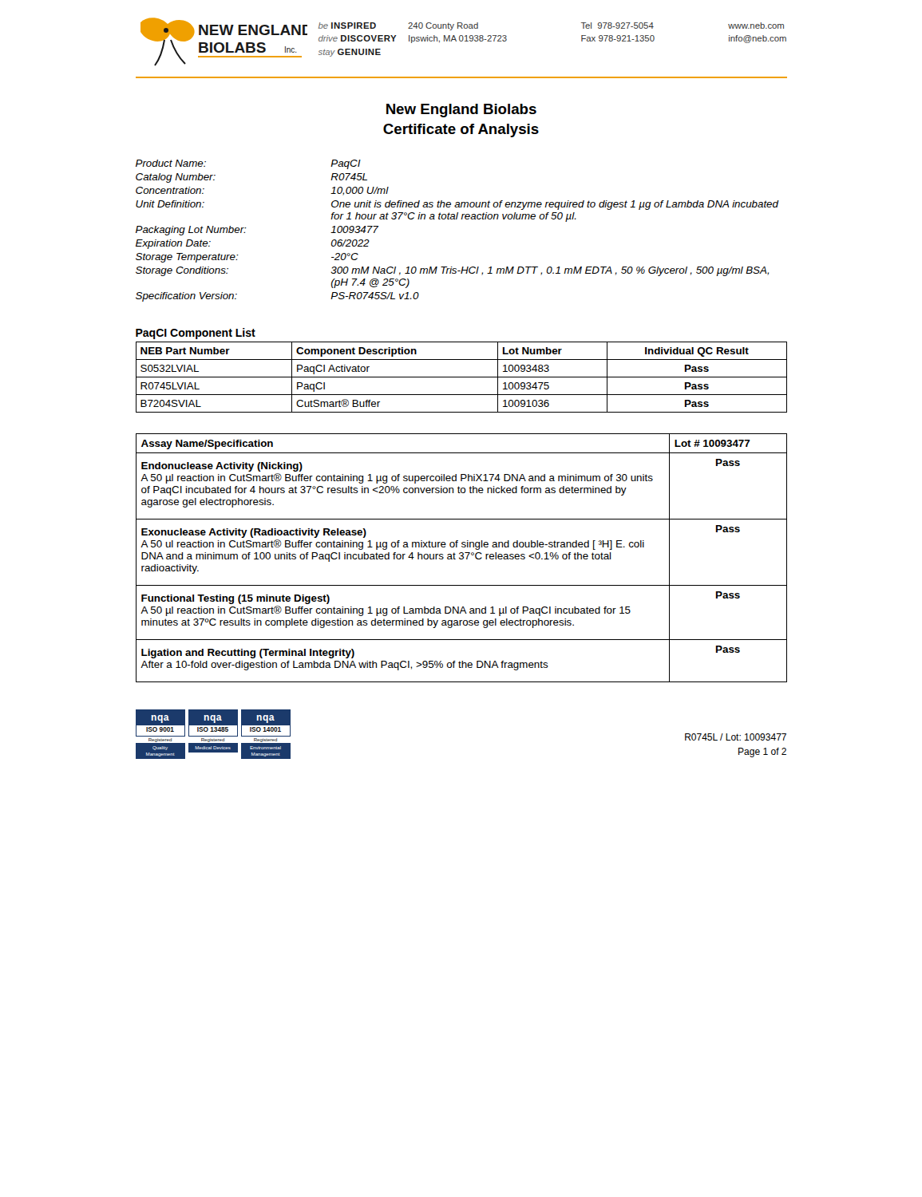NEW ENGLAND BIOLABS Inc.
be INSPIRED
drive DISCOVERY
stay GENUINE
240 County Road
Ipswich, MA 01938-2723
Tel 978-927-5054
Fax 978-921-1350
www.neb.com
info@neb.com
New England Biolabs Certificate of Analysis
| Product Name: | PaqCI |
| Catalog Number: | R0745L |
| Concentration: | 10,000 U/ml |
| Unit Definition: | One unit is defined as the amount of enzyme required to digest 1 µg of Lambda DNA incubated for 1 hour at 37°C in a total reaction volume of 50 µl. |
| Packaging Lot Number: | 10093477 |
| Expiration Date: | 06/2022 |
| Storage Temperature: | -20°C |
| Storage Conditions: | 300 mM NaCl , 10 mM Tris-HCl , 1 mM DTT , 0.1 mM EDTA , 50 % Glycerol , 500 µg/ml BSA, (pH 7.4 @ 25°C) |
| Specification Version: | PS-R0745S/L v1.0 |
PaqCI Component List
| NEB Part Number | Component Description | Lot Number | Individual QC Result |
| --- | --- | --- | --- |
| S0532LVIAL | PaqCI Activator | 10093483 | Pass |
| R0745LVIAL | PaqCI | 10093475 | Pass |
| B7204SVIAL | CutSmart® Buffer | 10091036 | Pass |
| Assay Name/Specification | Lot # 10093477 |
| --- | --- |
| Endonuclease Activity (Nicking) A 50 µl reaction in CutSmart® Buffer containing 1 µg of supercoiled PhiX174 DNA and a minimum of 30 units of PaqCI incubated for 4 hours at 37°C results in <20% conversion to the nicked form as determined by agarose gel electrophoresis. | Pass |
| Exonuclease Activity (Radioactivity Release) A 50 ul reaction in CutSmart® Buffer containing 1 µg of a mixture of single and double-stranded [ ³H] E. coli DNA and a minimum of 100 units of PaqCI incubated for 4 hours at 37°C releases <0.1% of the total radioactivity. | Pass |
| Functional Testing (15 minute Digest) A 50 µl reaction in CutSmart® Buffer containing 1 µg of Lambda DNA and 1 µl of PaqCI incubated for 15 minutes at 37ºC results in complete digestion as determined by agarose gel electrophoresis. | Pass |
| Ligation and Recutting (Terminal Integrity) After a 10-fold over-digestion of Lambda DNA with PaqCI, >95% of the DNA fragments | Pass |
nqa
ISO 9001
Registered
Quality
Management
nqa
ISO 13485
Registered
Medical Devices
nqa
ISO 14001
Registered
Environmental
Management
R0745L / Lot: 10093477
Page 1 of 2